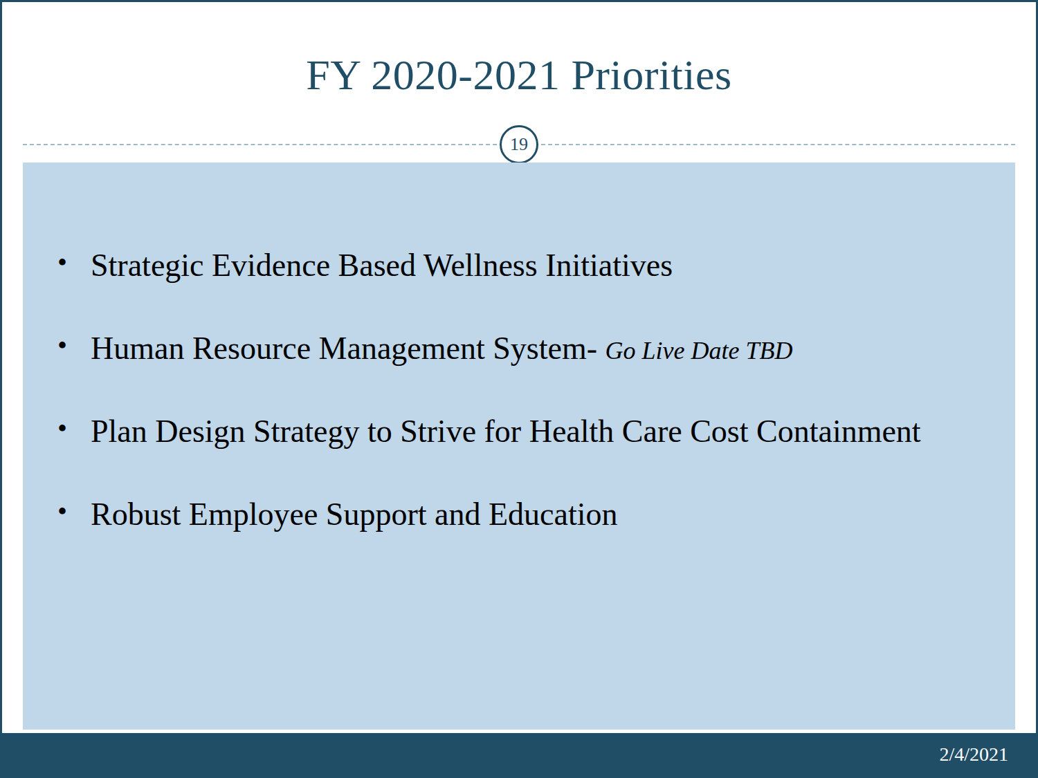FY 2020-2021 Priorities
19
Strategic Evidence Based Wellness Initiatives
Human Resource Management System- Go Live Date TBD
Plan Design Strategy to Strive for Health Care Cost Containment
Robust Employee Support and Education
2/4/2021